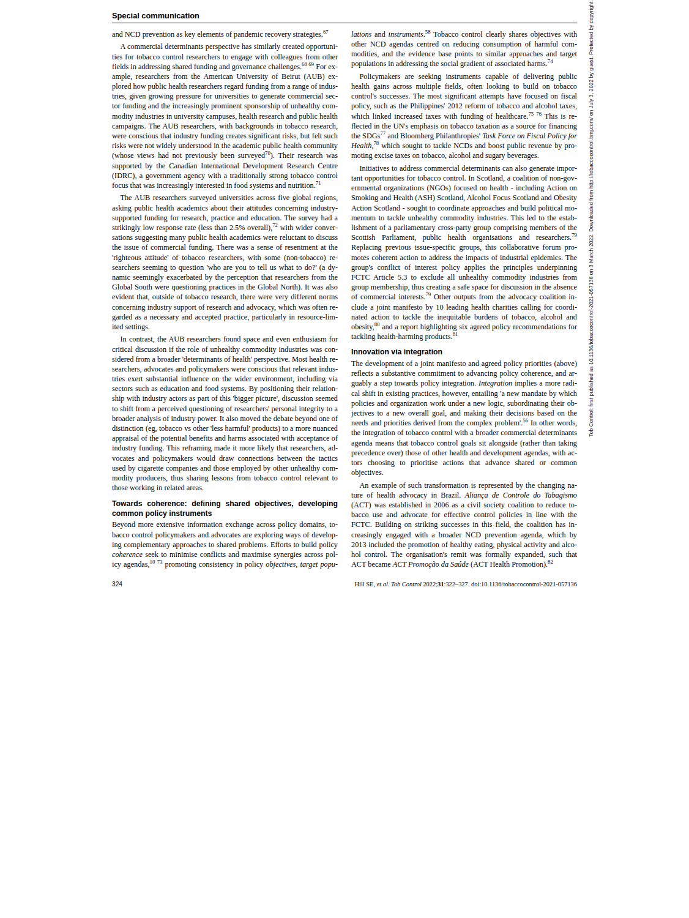Tob Control: first published as 10.1136/tobaccocontrol-2021-057136 on 3 March 2022. Downloaded from http://tobaccocontrol.bmj.com/ on July 3, 2022 by guest. Protected by copyright.
Special communication
and NCD prevention as key elements of pandemic recovery strategies.67
A commercial determinants perspective has similarly created opportunities for tobacco control researchers to engage with colleagues from other fields in addressing shared funding and governance challenges.68 69 For example, researchers from the American University of Beirut (AUB) explored how public health researchers regard funding from a range of industries, given growing pressure for universities to generate commercial sector funding and the increasingly prominent sponsorship of unhealthy commodity industries in university campuses, health research and public health campaigns. The AUB researchers, with backgrounds in tobacco research, were conscious that industry funding creates significant risks, but felt such risks were not widely understood in the academic public health community (whose views had not previously been surveyed70). Their research was supported by the Canadian International Development Research Centre (IDRC), a government agency with a traditionally strong tobacco control focus that was increasingly interested in food systems and nutrition.71
The AUB researchers surveyed universities across five global regions, asking public health academics about their attitudes concerning industry-supported funding for research, practice and education. The survey had a strikingly low response rate (less than 2.5% overall),72 with wider conversations suggesting many public health academics were reluctant to discuss the issue of commercial funding. There was a sense of resentment at the 'righteous attitude' of tobacco researchers, with some (non-tobacco) researchers seeming to question 'who are you to tell us what to do?' (a dynamic seemingly exacerbated by the perception that researchers from the Global South were questioning practices in the Global North). It was also evident that, outside of tobacco research, there were very different norms concerning industry support of research and advocacy, which was often regarded as a necessary and accepted practice, particularly in resource-limited settings.
In contrast, the AUB researchers found space and even enthusiasm for critical discussion if the role of unhealthy commodity industries was considered from a broader 'determinants of health' perspective. Most health researchers, advocates and policymakers were conscious that relevant industries exert substantial influence on the wider environment, including via sectors such as education and food systems. By positioning their relationship with industry actors as part of this 'bigger picture', discussion seemed to shift from a perceived questioning of researchers' personal integrity to a broader analysis of industry power. It also moved the debate beyond one of distinction (eg, tobacco vs other 'less harmful' products) to a more nuanced appraisal of the potential benefits and harms associated with acceptance of industry funding. This reframing made it more likely that researchers, advocates and policymakers would draw connections between the tactics used by cigarette companies and those employed by other unhealthy commodity producers, thus sharing lessons from tobacco control relevant to those working in related areas.
Towards coherence: defining shared objectives, developing common policy instruments
Beyond more extensive information exchange across policy domains, tobacco control policymakers and advocates are exploring ways of developing complementary approaches to shared problems. Efforts to build policy coherence seek to minimise conflicts and maximise synergies across policy agendas,10 73 promoting consistency in policy objectives, target populations and instruments.58 Tobacco control clearly shares objectives with other NCD agendas centred on reducing consumption of harmful commodities, and the evidence base points to similar approaches and target populations in addressing the social gradient of associated harms.74
Policymakers are seeking instruments capable of delivering public health gains across multiple fields, often looking to build on tobacco control's successes. The most significant attempts have focused on fiscal policy, such as the Philippines' 2012 reform of tobacco and alcohol taxes, which linked increased taxes with funding of healthcare.75 76 This is reflected in the UN's emphasis on tobacco taxation as a source for financing the SDGs77 and Bloomberg Philanthropies' Task Force on Fiscal Policy for Health,78 which sought to tackle NCDs and boost public revenue by promoting excise taxes on tobacco, alcohol and sugary beverages.
Initiatives to address commercial determinants can also generate important opportunities for tobacco control. In Scotland, a coalition of non-governmental organizations (NGOs) focused on health - including Action on Smoking and Health (ASH) Scotland, Alcohol Focus Scotland and Obesity Action Scotland - sought to coordinate approaches and build political momentum to tackle unhealthy commodity industries. This led to the establishment of a parliamentary cross-party group comprising members of the Scottish Parliament, public health organisations and researchers.79 Replacing previous issue-specific groups, this collaborative forum promotes coherent action to address the impacts of industrial epidemics. The group's conflict of interest policy applies the principles underpinning FCTC Article 5.3 to exclude all unhealthy commodity industries from group membership, thus creating a safe space for discussion in the absence of commercial interests.79 Other outputs from the advocacy coalition include a joint manifesto by 10 leading health charities calling for coordinated action to tackle the inequitable burdens of tobacco, alcohol and obesity,80 and a report highlighting six agreed policy recommendations for tackling health-harming products.81
Innovation via integration
The development of a joint manifesto and agreed policy priorities (above) reflects a substantive commitment to advancing policy coherence, and arguably a step towards policy integration. Integration implies a more radical shift in existing practices, however, entailing 'a new mandate by which policies and organization work under a new logic, subordinating their objectives to a new overall goal, and making their decisions based on the needs and priorities derived from the complex problem'.56 In other words, the integration of tobacco control with a broader commercial determinants agenda means that tobacco control goals sit alongside (rather than taking precedence over) those of other health and development agendas, with actors choosing to prioritise actions that advance shared or common objectives.
An example of such transformation is represented by the changing nature of health advocacy in Brazil. Aliança de Controle do Tabagismo (ACT) was established in 2006 as a civil society coalition to reduce tobacco use and advocate for effective control policies in line with the FCTC. Building on striking successes in this field, the coalition has increasingly engaged with a broader NCD prevention agenda, which by 2013 included the promotion of healthy eating, physical activity and alcohol control. The organisation's remit was formally expanded, such that ACT became ACT Promoção da Saúde (ACT Health Promotion).82
324 Hill SE, et al. Tob Control 2022;31:322–327. doi:10.1136/tobaccocontrol-2021-057136